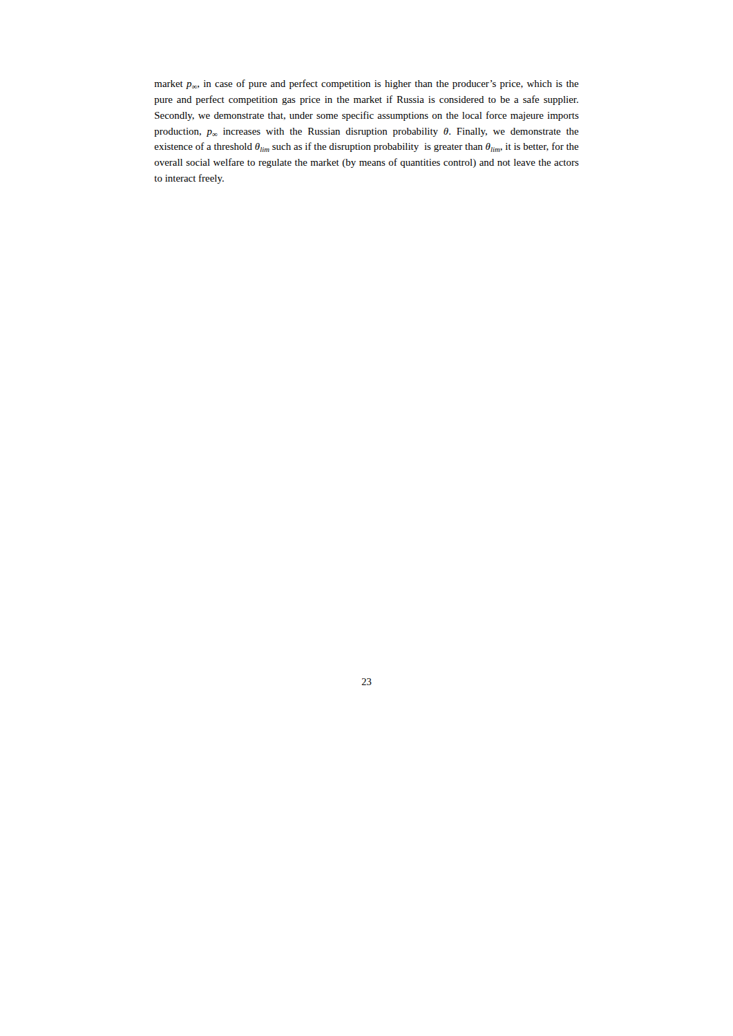market p∞, in case of pure and perfect competition is higher than the producer’s price, which is the pure and perfect competition gas price in the market if Russia is considered to be a safe supplier. Secondly, we demonstrate that, under some specific assumptions on the local force majeure imports production, p∞ increases with the Russian disruption probability θ. Finally, we demonstrate the existence of a threshold θlim such as if the disruption probability is greater than θlim, it is better, for the overall social welfare to regulate the market (by means of quantities control) and not leave the actors to interact freely.
23